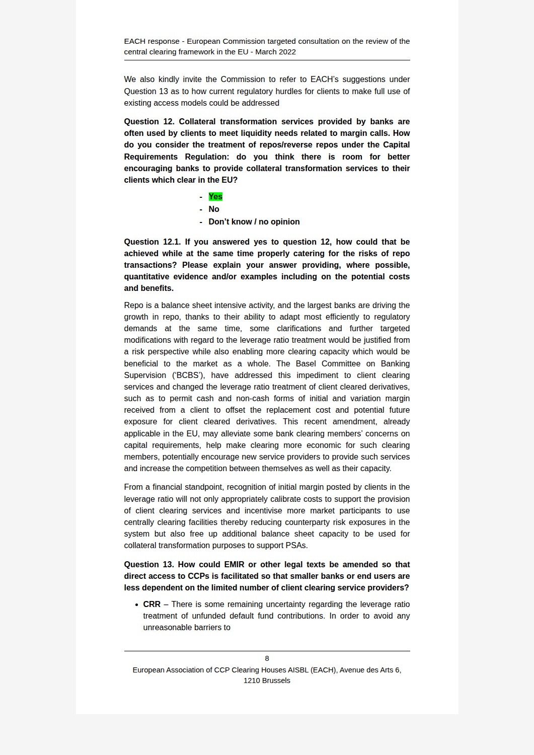EACH response - European Commission targeted consultation on the review of the central clearing framework in the EU - March 2022
We also kindly invite the Commission to refer to EACH’s suggestions under Question 13 as to how current regulatory hurdles for clients to make full use of existing access models could be addressed
Question 12. Collateral transformation services provided by banks are often used by clients to meet liquidity needs related to margin calls. How do you consider the treatment of repos/reverse repos under the Capital Requirements Regulation: do you think there is room for better encouraging banks to provide collateral transformation services to their clients which clear in the EU?
Yes
No
Don’t know / no opinion
Question 12.1. If you answered yes to question 12, how could that be achieved while at the same time properly catering for the risks of repo transactions? Please explain your answer providing, where possible, quantitative evidence and/or examples including on the potential costs and benefits.
Repo is a balance sheet intensive activity, and the largest banks are driving the growth in repo, thanks to their ability to adapt most efficiently to regulatory demands at the same time, some clarifications and further targeted modifications with regard to the leverage ratio treatment would be justified from a risk perspective while also enabling more clearing capacity which would be beneficial to the market as a whole. The Basel Committee on Banking Supervision (‘BCBS’), have addressed this impediment to client clearing services and changed the leverage ratio treatment of client cleared derivatives, such as to permit cash and non-cash forms of initial and variation margin received from a client to offset the replacement cost and potential future exposure for client cleared derivatives. This recent amendment, already applicable in the EU, may alleviate some bank clearing members’ concerns on capital requirements, help make clearing more economic for such clearing members, potentially encourage new service providers to provide such services and increase the competition between themselves as well as their capacity.
From a financial standpoint, recognition of initial margin posted by clients in the leverage ratio will not only appropriately calibrate costs to support the provision of client clearing services and incentivise more market participants to use centrally clearing facilities thereby reducing counterparty risk exposures in the system but also free up additional balance sheet capacity to be used for collateral transformation purposes to support PSAs.
Question 13. How could EMIR or other legal texts be amended so that direct access to CCPs is facilitated so that smaller banks or end users are less dependent on the limited number of client clearing service providers?
CRR – There is some remaining uncertainty regarding the leverage ratio treatment of unfunded default fund contributions. In order to avoid any unreasonable barriers to
8 European Association of CCP Clearing Houses AISBL (EACH), Avenue des Arts 6, 1210 Brussels